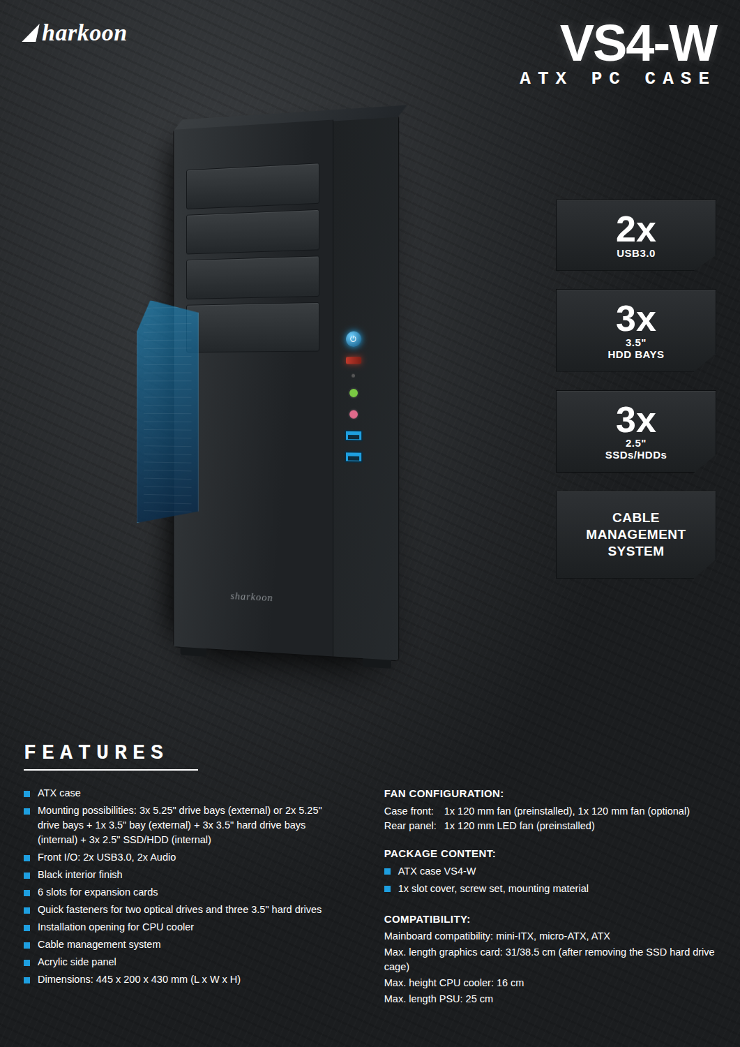harkoon
VS4-W
ATX PC CASE
sharkoon
⏻
2x
USB3.0
3x
3.5"HDD BAYS
3x
2.5"SSDs/HDDs
CABLE
MANAGEMENT
SYSTEM
FEATURES
ATX case
Mounting possibilities: 3x 5.25" drive bays (external) or 2x 5.25" drive bays + 1x 3.5" bay (external) + 3x 3.5" hard drive bays (internal) + 3x 2.5" SSD/HDD (internal)
Front I/O: 2x USB3.0, 2x Audio
Black interior finish
6 slots for expansion cards
Quick fasteners for two optical drives and three 3.5" hard drives
Installation opening for CPU cooler
Cable management system
Acrylic side panel
Dimensions: 445 x 200 x 430 mm (L x W x H)
FAN CONFIGURATION:
Case front: 1x 120 mm fan (preinstalled), 1x 120 mm fan (optional)
Rear panel: 1x 120 mm LED fan (preinstalled)
PACKAGE CONTENT:
ATX case VS4-W
1x slot cover, screw set, mounting material
COMPATIBILITY:
Mainboard compatibility: mini-ITX, micro-ATX, ATX
Max. length graphics card: 31/38.5 cm (after removing the SSD hard drive cage)
Max. height CPU cooler: 16 cm
Max. length PSU: 25 cm